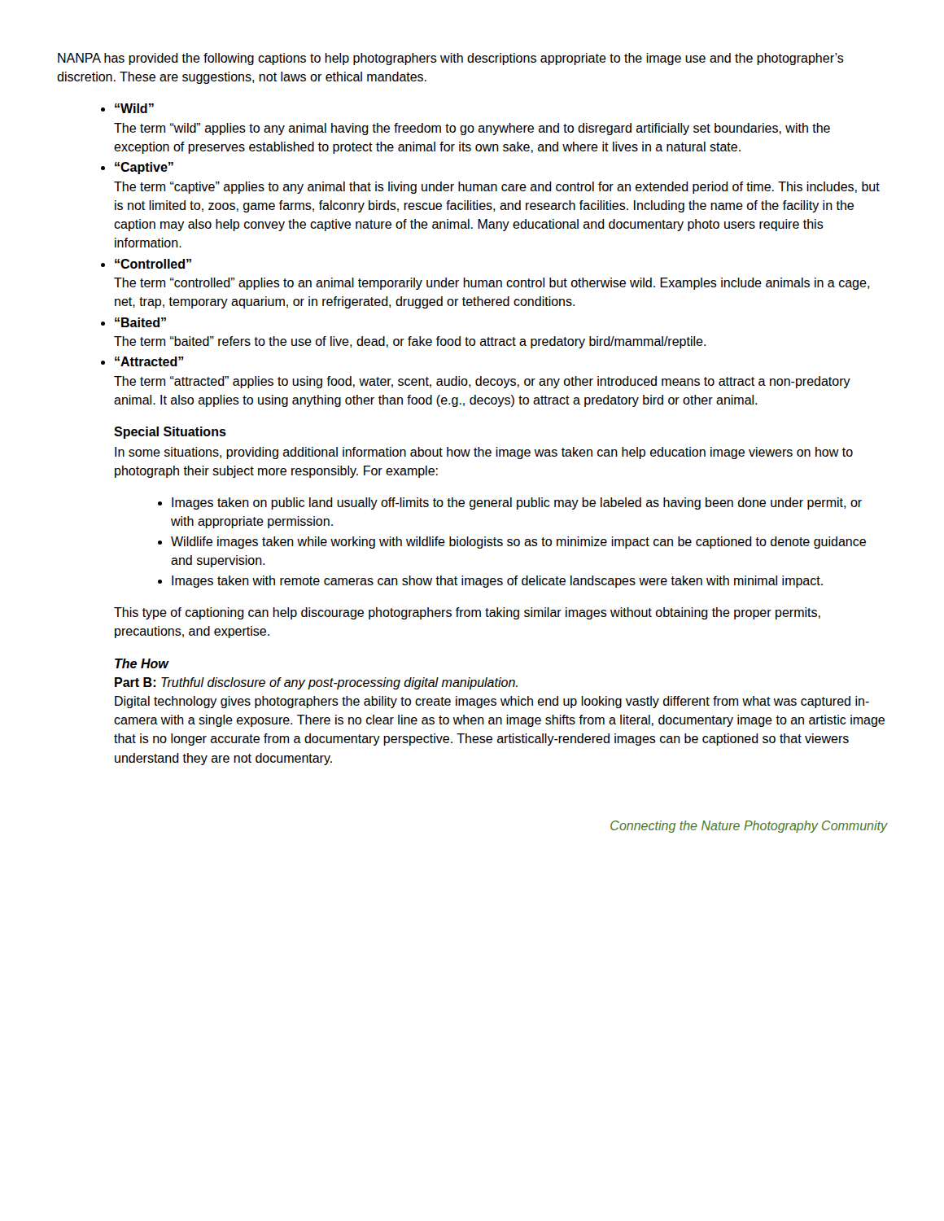NANPA has provided the following captions to help photographers with descriptions appropriate to the image use and the photographer’s discretion. These are suggestions, not laws or ethical mandates.
“Wild”
The term “wild” applies to any animal having the freedom to go anywhere and to disregard artificially set boundaries, with the exception of preserves established to protect the animal for its own sake, and where it lives in a natural state.
“Captive”
The term “captive” applies to any animal that is living under human care and control for an extended period of time. This includes, but is not limited to, zoos, game farms, falconry birds, rescue facilities, and research facilities. Including the name of the facility in the caption may also help convey the captive nature of the animal. Many educational and documentary photo users require this information.
“Controlled”
The term “controlled” applies to an animal temporarily under human control but otherwise wild. Examples include animals in a cage, net, trap, temporary aquarium, or in refrigerated, drugged or tethered conditions.
“Baited”
The term “baited” refers to the use of live, dead, or fake food to attract a predatory bird/mammal/reptile.
“Attracted”
The term “attracted” applies to using food, water, scent, audio, decoys, or any other introduced means to attract a non-predatory animal. It also applies to using anything other than food (e.g., decoys) to attract a predatory bird or other animal.
Special Situations
In some situations, providing additional information about how the image was taken can help education image viewers on how to photograph their subject more responsibly. For example:
Images taken on public land usually off-limits to the general public may be labeled as having been done under permit, or with appropriate permission.
Wildlife images taken while working with wildlife biologists so as to minimize impact can be captioned to denote guidance and supervision.
Images taken with remote cameras can show that images of delicate landscapes were taken with minimal impact.
This type of captioning can help discourage photographers from taking similar images without obtaining the proper permits, precautions, and expertise.
The How
Part B: Truthful disclosure of any post-processing digital manipulation.
Digital technology gives photographers the ability to create images which end up looking vastly different from what was captured in-camera with a single exposure. There is no clear line as to when an image shifts from a literal, documentary image to an artistic image that is no longer accurate from a documentary perspective. These artistically-rendered images can be captioned so that viewers understand they are not documentary.
Connecting the Nature Photography Community